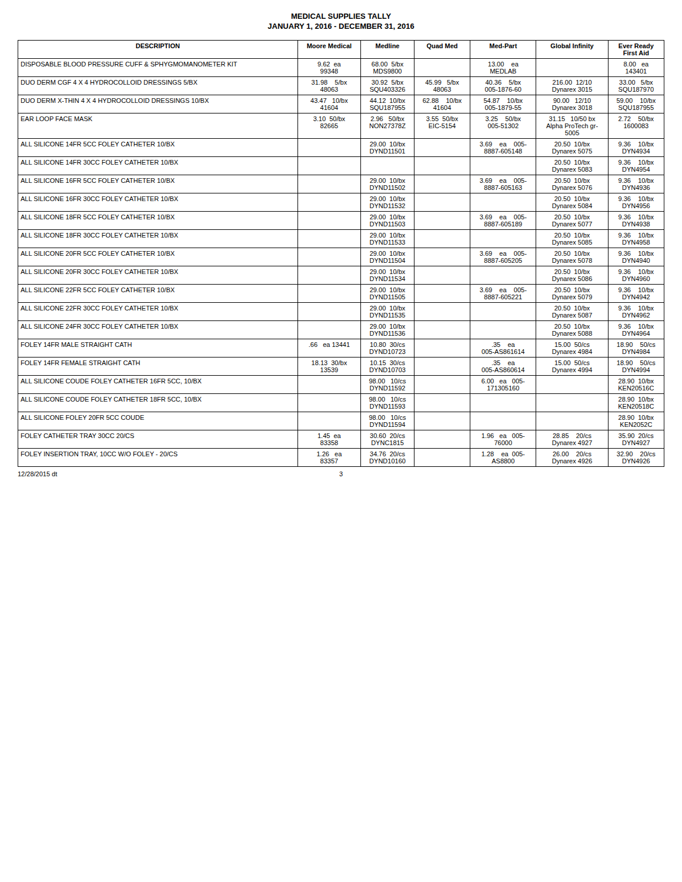MEDICAL SUPPLIES TALLY
JANUARY 1, 2016 - DECEMBER 31, 2016
| DESCRIPTION | Moore Medical | Medline | Quad Med | Med-Part | Global Infinity | Ever Ready First Aid |
| --- | --- | --- | --- | --- | --- | --- |
| DISPOSABLE BLOOD PRESSURE CUFF & SPHYGMOMANOMETER KIT | 9.62 ea 99348 | 68.00 5/bx MDS9800 | | 13.00 ea MEDLAB | | 8.00 ea 143401 |
| DUO DERM CGF 4 X 4 HYDROCOLLOID DRESSINGS 5/BX | 31.98 5/bx 48063 | 30.92 5/bx SQU403326 | 45.99 5/bx 48063 | 40.36 5/bx 005-1876-60 | 216.00 12/10 Dynarex 3015 | 33.00 5/bx SQU187970 |
| DUO DERM X-THIN 4 X 4 HYDROCOLLOID DRESSINGS 10/BX | 43.47 10/bx 41604 | 44.12 10/bx SQU187955 | 62.88 10/bx 41604 | 54.87 10/bx 005-1879-55 | 90.00 12/10 Dynarex 3018 | 59.00 10/bx SQU187955 |
| EAR LOOP FACE MASK | 3.10 50/bx 82665 | 2.96 50/bx NON27378Z | 3.55 50/bx EIC-5154 | 3.25 50/bx 005-51302 | 31.15 10/50 bx Alpha ProTech gr- 5005 | 2.72 50/bx 1600083 |
| ALL SILICONE 14FR 5CC FOLEY CATHETER 10/BX | | 29.00 10/bx DYND11501 | | 3.69 ea 005- 8887-605148 | 20.50 10/bx Dynarex 5075 | 9.36 10/bx DYN4934 |
| ALL SILICONE 14FR 30CC FOLEY CATHETER 10/BX | | | | | 20.50 10/bx Dynarex 5083 | 9.36 10/bx DYN4954 |
| ALL SILICONE 16FR 5CC FOLEY CATHETER 10/BX | | 29.00 10/bx DYND11502 | | 3.69 ea 005- 8887-605163 | 20.50 10/bx Dynarex 5076 | 9.36 10/bx DYN4936 |
| ALL SILICONE 16FR 30CC FOLEY CATHETER 10/BX | | 29.00 10/bx DYND11532 | | | 20.50 10/bx Dynarex 5084 | 9.36 10/bx DYN4956 |
| ALL SILICONE 18FR 5CC FOLEY CATHETER 10/BX | | 29.00 10/bx DYND11503 | | 3.69 ea 005- 8887-605189 | 20.50 10/bx Dynarex 5077 | 9.36 10/bx DYN4938 |
| ALL SILICONE 18FR 30CC FOLEY CATHETER 10/BX | | 29.00 10/bx DYND11533 | | | 20.50 10/bx Dynarex 5085 | 9.36 10/bx DYN4958 |
| ALL SILICONE 20FR 5CC FOLEY CATHETER 10/BX | | 29.00 10/bx DYND11504 | | 3.69 ea 005- 8887-605205 | 20.50 10/bx Dynarex 5078 | 9.36 10/bx DYN4940 |
| ALL SILICONE 20FR 30CC FOLEY CATHETER 10/BX | | 29.00 10/bx DYND11534 | | | 20.50 10/bx Dynarex 5086 | 9.36 10/bx DYN4960 |
| ALL SILICONE 22FR 5CC FOLEY CATHETER 10/BX | | 29.00 10/bx DYND11505 | | 3.69 ea 005- 8887-605221 | 20.50 10/bx Dynarex 5079 | 9.36 10/bx DYN4942 |
| ALL SILICONE 22FR 30CC FOLEY CATHETER 10/BX | | 29.00 10/bx DYND11535 | | | 20.50 10/bx Dynarex 5087 | 9.36 10/bx DYN4962 |
| ALL SILICONE 24FR 30CC FOLEY CATHETER 10/BX | | 29.00 10/bx DYND11536 | | | 20.50 10/bx Dynarex 5088 | 9.36 10/bx DYN4964 |
| FOLEY 14FR MALE STRAIGHT CATH | .66 ea 13441 | 10.80 30/cs DYND10723 | | .35 ea 005-AS861614 | 15.00 50/cs Dynarex 4984 | 18.90 50/cs DYN4984 |
| FOLEY 14FR FEMALE STRAIGHT CATH | 18.13 30/bx 13539 | 10.15 30/cs DYND10703 | | .35 ea 005-AS860614 | 15.00 50/cs Dynarex 4994 | 18.90 50/cs DYN4994 |
| ALL SILICONE COUDE FOLEY CATHETER 16FR 5CC, 10/BX | | 98.00 10/cs DYND11592 | | 6.00 ea 005- 171305160 | | 28.90 10/bx KEN20516C |
| ALL SILICONE COUDE FOLEY CATHETER 18FR 5CC, 10/BX | | 98.00 10/cs DYND11593 | | | | 28.90 10/bx KEN20518C |
| ALL SILICONE FOLEY 20FR 5CC COUDE | | 98.00 10/cs DYND11594 | | | | 28.90 10/bx KEN2052C |
| FOLEY CATHETER TRAY 30CC 20/CS | 1.45 ea 83358 | 30.60 20/cs DYNC1815 | | 1.96 ea 005- 76000 | 28.85 20/cs Dynarex 4927 | 35.90 20/cs DYN4927 |
| FOLEY INSERTION TRAY, 10CC W/O FOLEY - 20/CS | 1.26 ea 83357 | 34.76 20/cs DYND10160 | | 1.28 ea 005- AS8800 | 26.00 20/cs Dynarex 4926 | 32.90 20/cs DYN4926 |
12/28/2015 dt 3